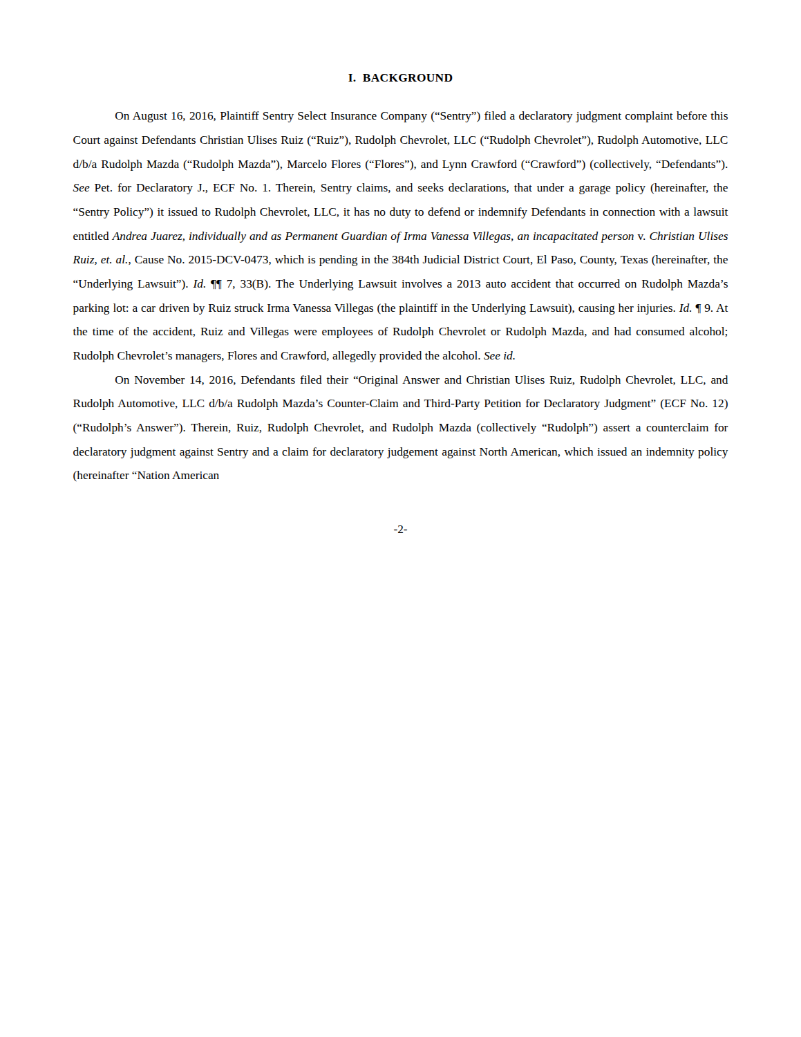I. BACKGROUND
On August 16, 2016, Plaintiff Sentry Select Insurance Company (“Sentry”) filed a declaratory judgment complaint before this Court against Defendants Christian Ulises Ruiz (“Ruiz”), Rudolph Chevrolet, LLC (“Rudolph Chevrolet”), Rudolph Automotive, LLC d/b/a Rudolph Mazda (“Rudolph Mazda”), Marcelo Flores (“Flores”), and Lynn Crawford (“Crawford”) (collectively, “Defendants”). See Pet. for Declaratory J., ECF No. 1. Therein, Sentry claims, and seeks declarations, that under a garage policy (hereinafter, the “Sentry Policy”) it issued to Rudolph Chevrolet, LLC, it has no duty to defend or indemnify Defendants in connection with a lawsuit entitled Andrea Juarez, individually and as Permanent Guardian of Irma Vanessa Villegas, an incapacitated person v. Christian Ulises Ruiz, et. al., Cause No. 2015-DCV-0473, which is pending in the 384th Judicial District Court, El Paso, County, Texas (hereinafter, the “Underlying Lawsuit”). Id. ¶¶ 7, 33(B). The Underlying Lawsuit involves a 2013 auto accident that occurred on Rudolph Mazda’s parking lot: a car driven by Ruiz struck Irma Vanessa Villegas (the plaintiff in the Underlying Lawsuit), causing her injuries. Id. ¶ 9. At the time of the accident, Ruiz and Villegas were employees of Rudolph Chevrolet or Rudolph Mazda, and had consumed alcohol; Rudolph Chevrolet’s managers, Flores and Crawford, allegedly provided the alcohol. See id.
On November 14, 2016, Defendants filed their “Original Answer and Christian Ulises Ruiz, Rudolph Chevrolet, LLC, and Rudolph Automotive, LLC d/b/a Rudolph Mazda’s Counter-Claim and Third-Party Petition for Declaratory Judgment” (ECF No. 12) (“Rudolph’s Answer”). Therein, Ruiz, Rudolph Chevrolet, and Rudolph Mazda (collectively “Rudolph”) assert a counterclaim for declaratory judgment against Sentry and a claim for declaratory judgement against North American, which issued an indemnity policy (hereinafter “Nation American
-2-